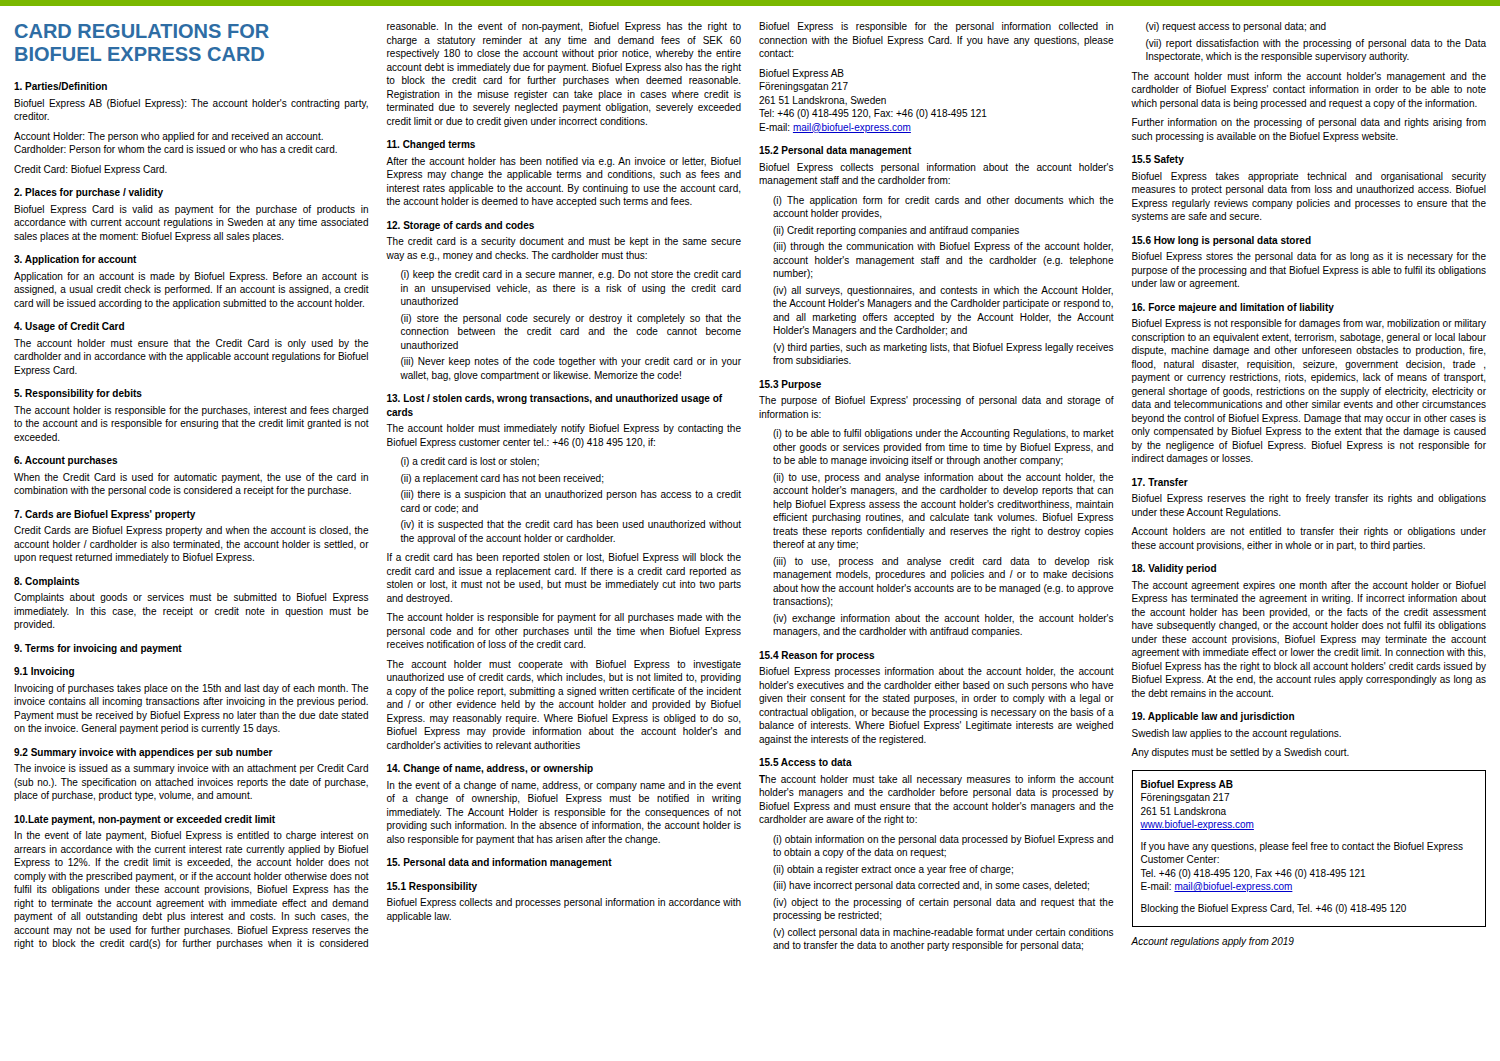CARD REGULATIONS FOR
BIOFUEL EXPRESS CARD
1. Parties/Definition
Biofuel Express AB (Biofuel Express): The account holder's contracting party, creditor.
Account Holder: The person who applied for and received an account.
Cardholder: Person for whom the card is issued or who has a credit card.
Credit Card: Biofuel Express Card.
2. Places for purchase / validity
Biofuel Express Card is valid as payment for the purchase of products in accordance with current account regulations in Sweden at any time associated sales places at the moment: Biofuel Express all sales places.
3. Application for account
Application for an account is made by Biofuel Express. Before an account is assigned, a usual credit check is performed. If an account is assigned, a credit card will be issued according to the application submitted to the account holder.
4. Usage of Credit Card
The account holder must ensure that the Credit Card is only used by the cardholder and in accordance with the applicable account regulations for Biofuel Express Card.
5. Responsibility for debits
The account holder is responsible for the purchases, interest and fees charged to the account and is responsible for ensuring that the credit limit granted is not exceeded.
6. Account purchases
When the Credit Card is used for automatic payment, the use of the card in combination with the personal code is considered a receipt for the purchase.
7. Cards are Biofuel Express' property
Credit Cards are Biofuel Express property and when the account is closed, the account holder / cardholder is also terminated, the account holder is settled, or upon request returned immediately to Biofuel Express.
8. Complaints
Complaints about goods or services must be submitted to Biofuel Express immediately. In this case, the receipt or credit note in question must be provided.
9. Terms for invoicing and payment
9.1 Invoicing
Invoicing of purchases takes place on the 15th and last day of each month. The invoice contains all incoming transactions after invoicing in the previous period. Payment must be received by Biofuel Express no later than the due date stated on the invoice. General payment period is currently 15 days.
9.2 Summary invoice with appendices per sub number
The invoice is issued as a summary invoice with an attachment per Credit Card (sub no.). The specification on attached invoices reports the date of purchase, place of purchase, product type, volume, and amount.
10.Late payment, non-payment or exceeded credit limit
In the event of late payment, Biofuel Express is entitled to charge interest on arrears in accordance with the current interest rate currently applied by Biofuel Express to 12%. If the credit limit is exceeded, the account holder does not comply with the prescribed payment, or if the account holder otherwise does not fulfil its obligations under these account provisions, Biofuel Express has the right to terminate the account agreement with immediate effect and demand payment of all outstanding debt plus interest and costs. In such cases, the account may not be used for further purchases. Biofuel Express reserves the right to block the credit card(s) for further purchases when it is considered reasonable. In the event of non-payment, Biofuel Express has the right to charge a statutory reminder at any time and demand fees of SEK 60 respectively 180 to close the account without prior notice, whereby the entire account debt is immediately due for payment. Biofuel Express also has the right to block the credit card for further purchases when deemed reasonable. Registration in the misuse register can take place in cases where credit is terminated due to severely neglected payment obligation, severely exceeded credit limit or due to credit given under incorrect conditions.
11. Changed terms
After the account holder has been notified via e.g. An invoice or letter, Biofuel Express may change the applicable terms and conditions, such as fees and interest rates applicable to the account. By continuing to use the account card, the account holder is deemed to have accepted such terms and fees.
12. Storage of cards and codes
The credit card is a security document and must be kept in the same secure way as e.g., money and checks. The cardholder must thus:
(i) keep the credit card in a secure manner, e.g. Do not store the credit card in an unsupervised vehicle, as there is a risk of using the credit card unauthorized
(ii) store the personal code securely or destroy it completely so that the connection between the credit card and the code cannot become unauthorized
(iii) Never keep notes of the code together with your credit card or in your wallet, bag, glove compartment or likewise. Memorize the code!
13. Lost / stolen cards, wrong transactions, and unauthorized usage of cards
The account holder must immediately notify Biofuel Express by contacting the Biofuel Express customer center tel.: +46 (0) 418 495 120, if:
(i) a credit card is lost or stolen;
(ii) a replacement card has not been received;
(iii) there is a suspicion that an unauthorized person has access to a credit card or code; and
(iv) it is suspected that the credit card has been used unauthorized without the approval of the account holder or cardholder.
If a credit card has been reported stolen or lost, Biofuel Express will block the credit card and issue a replacement card. If there is a credit card reported as stolen or lost, it must not be used, but must be immediately cut into two parts and destroyed.
The account holder is responsible for payment for all purchases made with the personal code and for other purchases until the time when Biofuel Express receives notification of loss of the credit card.
The account holder must cooperate with Biofuel Express to investigate unauthorized use of credit cards, which includes, but is not limited to, providing a copy of the police report, submitting a signed written certificate of the incident and / or other evidence held by the account holder and provided by Biofuel Express. may reasonably require. Where Biofuel Express is obliged to do so, Biofuel Express may provide information about the account holder's and cardholder's activities to relevant authorities
14. Change of name, address, or ownership
In the event of a change of name, address, or company name and in the event of a change of ownership, Biofuel Express must be notified in writing immediately. The Account Holder is responsible for the consequences of not providing such information. In the absence of information, the account holder is also responsible for payment that has arisen after the change.
15. Personal data and information management
15.1 Responsibility
Biofuel Express collects and processes personal information in accordance with applicable law.
Biofuel Express is responsible for the personal information collected in connection with the Biofuel Express Card. If you have any questions, please contact:
Biofuel Express AB
Föreningsgatan 217
261 51 Landskrona, Sweden
Tel: +46 (0) 418-495 120, Fax: +46 (0) 418-495 121
E-mail: mail@biofuel-express.com
15.2 Personal data management
Biofuel Express collects personal information about the account holder's management staff and the cardholder from:
(i) The application form for credit cards and other documents which the account holder provides,
(ii) Credit reporting companies and antifraud companies
(iii) through the communication with Biofuel Express of the account holder, account holder's management staff and the cardholder (e.g. telephone number);
(iv) all surveys, questionnaires, and contests in which the Account Holder, the Account Holder's Managers and the Cardholder participate or respond to, and all marketing offers accepted by the Account Holder, the Account Holder's Managers and the Cardholder; and
(v) third parties, such as marketing lists, that Biofuel Express legally receives from subsidiaries.
15.3 Purpose
The purpose of Biofuel Express' processing of personal data and storage of information is:
(i) to be able to fulfil obligations under the Accounting Regulations, to market other goods or services provided from time to time by Biofuel Express, and to be able to manage invoicing itself or through another company;
(ii) to use, process and analyse information about the account holder, the account holder's managers, and the cardholder to develop reports that can help Biofuel Express assess the account holder's creditworthiness, maintain efficient purchasing routines, and calculate tank volumes. Biofuel Express treats these reports confidentially and reserves the right to destroy copies thereof at any time;
(iii) to use, process and analyse credit card data to develop risk management models, procedures and policies and / or to make decisions about how the account holder's accounts are to be managed (e.g. to approve transactions);
(iv) exchange information about the account holder, the account holder's managers, and the cardholder with antifraud companies.
15.4 Reason for process
Biofuel Express processes information about the account holder, the account holder's executives and the cardholder either based on such persons who have given their consent for the stated purposes, in order to comply with a legal or contractual obligation, or because the processing is necessary on the basis of a balance of interests. Where Biofuel Express' Legitimate interests are weighed against the interests of the registered.
15.5 Access to data
The account holder must take all necessary measures to inform the account holder's managers and the cardholder before personal data is processed by Biofuel Express and must ensure that the account holder's managers and the cardholder are aware of the right to:
(i) obtain information on the personal data processed by Biofuel Express and to obtain a copy of the data on request;
(ii) obtain a register extract once a year free of charge;
(iii) have incorrect personal data corrected and, in some cases, deleted;
(iv) object to the processing of certain personal data and request that the processing be restricted;
(v) collect personal data in machine-readable format under certain conditions and to transfer the data to another party responsible for personal data;
(vi) request access to personal data; and
(vii) report dissatisfaction with the processing of personal data to the Data Inspectorate, which is the responsible supervisory authority.
The account holder must inform the account holder's management and the cardholder of Biofuel Express' contact information in order to be able to note which personal data is being processed and request a copy of the information.
Further information on the processing of personal data and rights arising from such processing is available on the Biofuel Express website.
15.5 Safety
Biofuel Express takes appropriate technical and organisational security measures to protect personal data from loss and unauthorized access. Biofuel Express regularly reviews company policies and processes to ensure that the systems are safe and secure.
15.6 How long is personal data stored
Biofuel Express stores the personal data for as long as it is necessary for the purpose of the processing and that Biofuel Express is able to fulfil its obligations under law or agreement.
16. Force majeure and limitation of liability
Biofuel Express is not responsible for damages from war, mobilization or military conscription to an equivalent extent, terrorism, sabotage, general or local labour dispute, machine damage and other unforeseen obstacles to production, fire, flood, natural disaster, requisition, seizure, government decision, trade , payment or currency restrictions, riots, epidemics, lack of means of transport, general shortage of goods, restrictions on the supply of electricity, electricity or data and telecommunications and other similar events and other circumstances beyond the control of Biofuel Express. Damage that may occur in other cases is only compensated by Biofuel Express to the extent that the damage is caused by the negligence of Biofuel Express. Biofuel Express is not responsible for indirect damages or losses.
17. Transfer
Biofuel Express reserves the right to freely transfer its rights and obligations under these Account Regulations.
Account holders are not entitled to transfer their rights or obligations under these account provisions, either in whole or in part, to third parties.
18. Validity period
The account agreement expires one month after the account holder or Biofuel Express has terminated the agreement in writing. If incorrect information about the account holder has been provided, or the facts of the credit assessment have subsequently changed, or the account holder does not fulfil its obligations under these account provisions, Biofuel Express may terminate the account agreement with immediate effect or lower the credit limit. In connection with this, Biofuel Express has the right to block all account holders' credit cards issued by Biofuel Express. At the end, the account rules apply correspondingly as long as the debt remains in the account.
19. Applicable law and jurisdiction
Swedish law applies to the account regulations.
Any disputes must be settled by a Swedish court.
Biofuel Express AB
Föreningsgatan 217
261 51 Landskrona
www.biofuel-express.com
If you have any questions, please feel free to contact the Biofuel Express Customer Center:
Tel. +46 (0) 418-495 120, Fax +46 (0) 418-495 121
E-mail: mail@biofuel-express.com
Blocking the Biofuel Express Card, Tel. +46 (0) 418-495 120
Account regulations apply from 2019